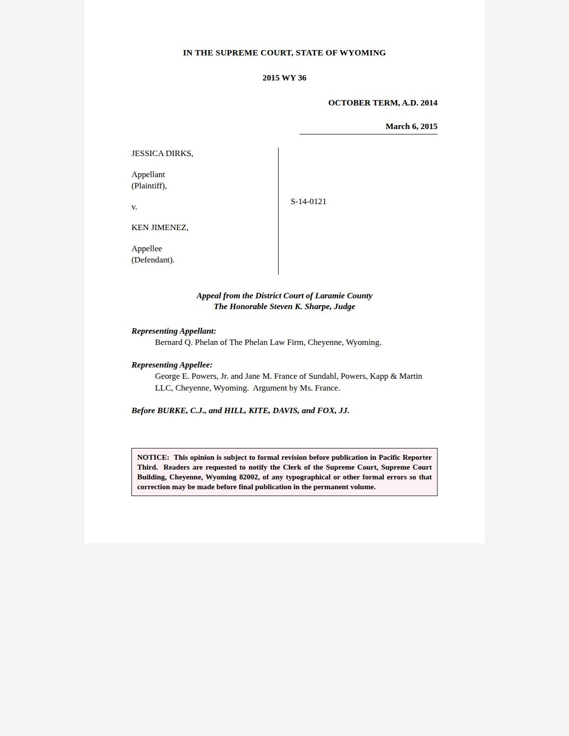IN THE SUPREME COURT, STATE OF WYOMING
2015 WY 36
OCTOBER TERM, A.D. 2014
March 6, 2015
| JESSICA DIRKS, Appellant (Plaintiff), v. KEN JIMENEZ, Appellee (Defendant). | | S-14-0121 |
Appeal from the District Court of Laramie County
The Honorable Steven K. Sharpe, Judge
Representing Appellant:
Bernard Q. Phelan of The Phelan Law Firm, Cheyenne, Wyoming.
Representing Appellee:
George E. Powers, Jr. and Jane M. France of Sundahl, Powers, Kapp & Martin LLC, Cheyenne, Wyoming. Argument by Ms. France.
Before BURKE, C.J., and HILL, KITE, DAVIS, and FOX, JJ.
NOTICE: This opinion is subject to formal revision before publication in Pacific Reporter Third. Readers are requested to notify the Clerk of the Supreme Court, Supreme Court Building, Cheyenne, Wyoming 82002, of any typographical or other formal errors so that correction may be made before final publication in the permanent volume.